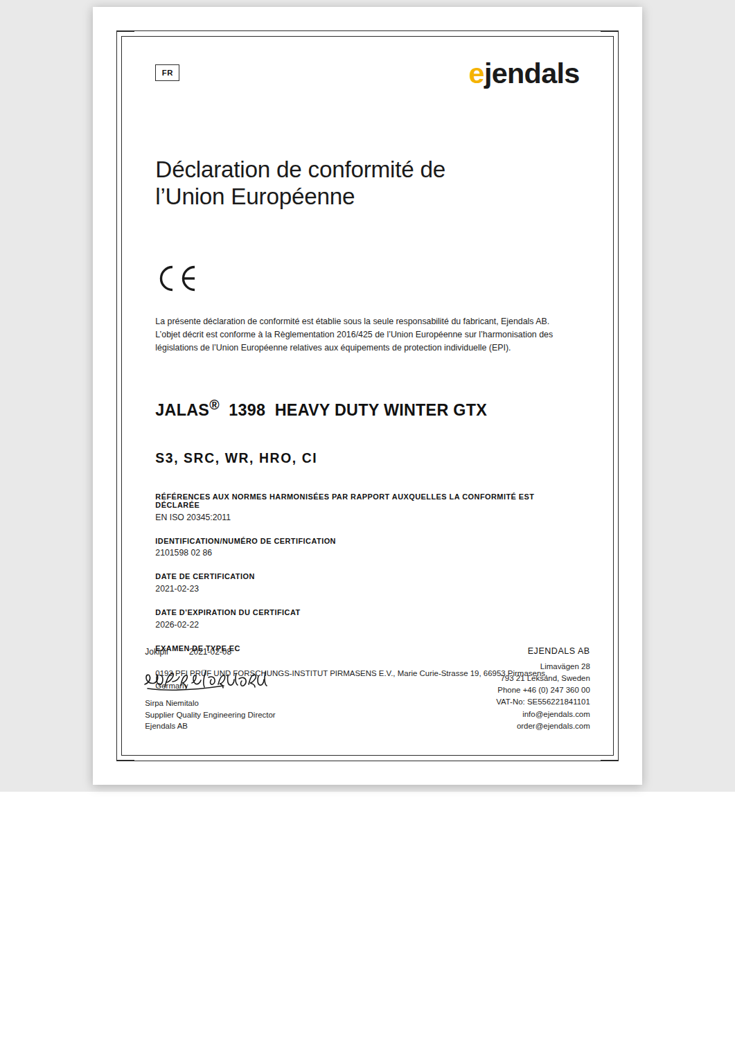FR
ejendals
Déclaration de conformité de l’Union Européenne
La présente déclaration de conformité est établie sous la seule responsabilité du fabricant, Ejendals AB. L’objet décrit est conforme à la Règlementation 2016/425 de l’Union Européenne sur l’harmonisation des législations de l’Union Européenne relatives aux équipements de protection individuelle (EPI).
JALAS® 1398 HEAVY DUTY WINTER GTX
S3, SRC, WR, HRO, CI
Références aux normes harmonisées par rapport auxquelles la conformité est déclarée
EN ISO 20345:2011
Identification/numéro de certification
2101598 02 86
Date de certification
2021-02-23
Date d’expiration du certificat
2026-02-22
Examen de type EC
0193 PFI PRÜF UND FORSCHUNGS-INSTITUT PIRMASENS E.V., Marie Curie-Strasse 19, 66953 Pirmasens, Germany
Jokipii 2021-02-08
Sirpa Niemitalo
Supplier Quality Engineering Director
Ejendals AB
EJENDALS AB
Limavägen 28
793 21 Leksand, Sweden
Phone +46 (0) 247 360 00
VAT-No: SE556221841101
info@ejendals.com
order@ejendals.com